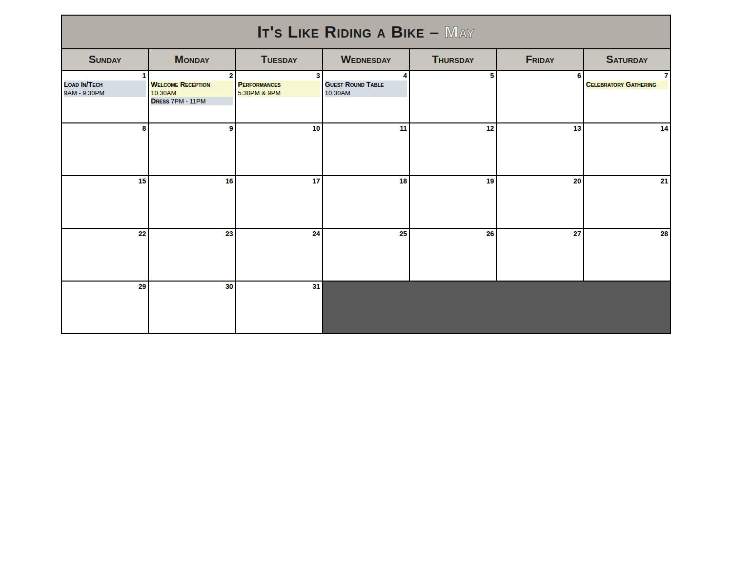| It's Like Riding a Bike – May |
| --- |
| Sunday | Monday | Tuesday | Wednesday | Thursday | Friday | Saturday |
| 1 Load In/Tech 9AM - 9:30PM | 2 Welcome Reception 10:30AM Dress 7PM - 11PM | 3 Performances 5:30PM & 9PM | 4 Guest Round Table 10:30AM | 5 | 6 | 7 Celebratory Gathering |
| 8 | 9 | 10 | 11 | 12 | 13 | 14 |
| 15 | 16 | 17 | 18 | 19 | 20 | 21 |
| 22 | 23 | 24 | 25 | 26 | 27 | 28 |
| 29 | 30 | 31 | |